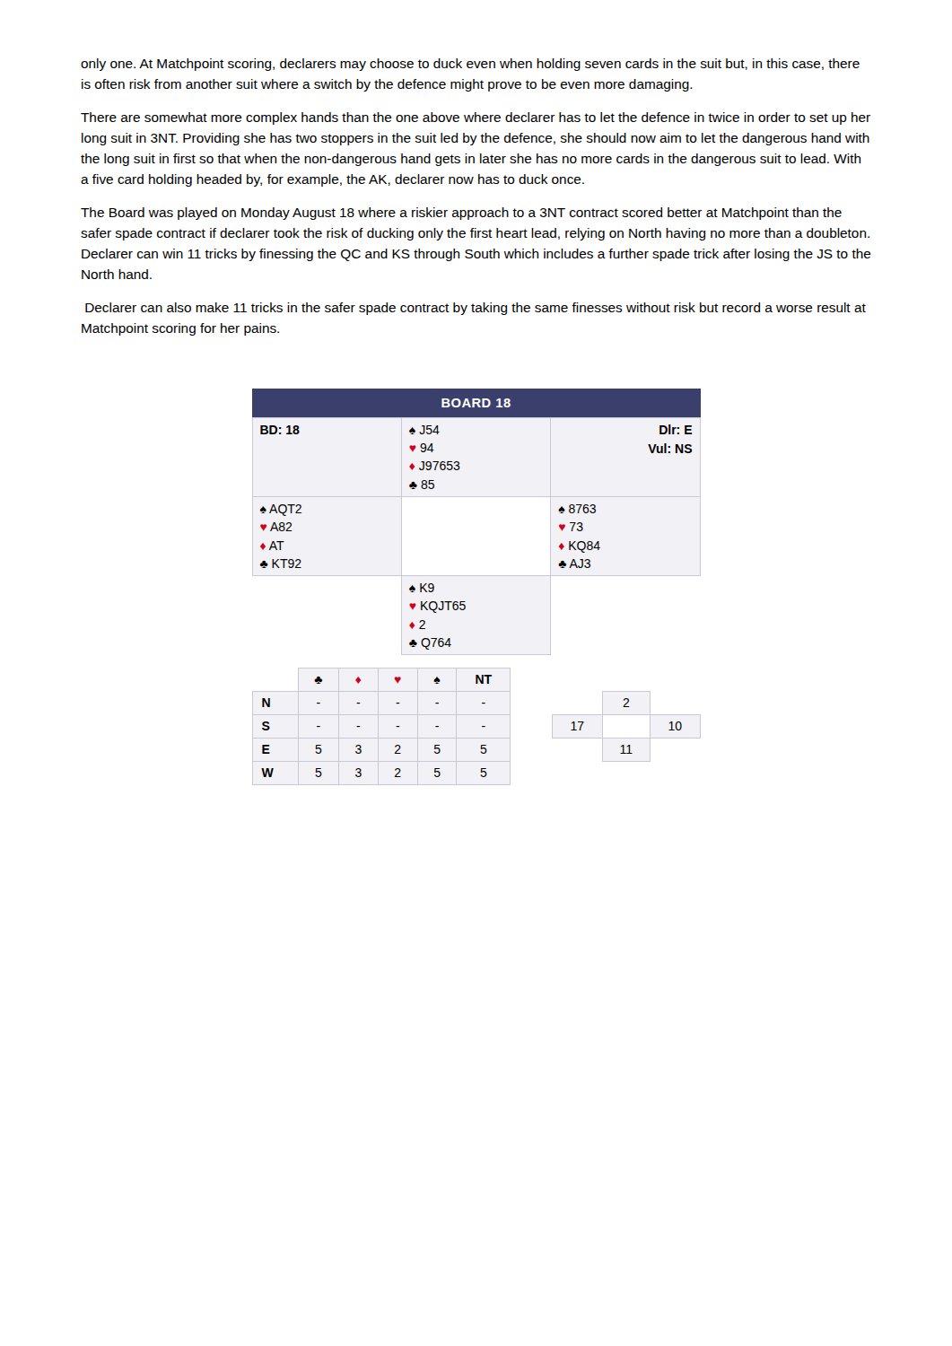only one. At Matchpoint scoring, declarers may choose to duck even when holding seven cards in the suit but, in this case, there is often risk from another suit where a switch by the defence might prove to be even more damaging.
There are somewhat more complex hands than the one above where declarer has to let the defence in twice in order to set up her long suit in 3NT. Providing she has two stoppers in the suit led by the defence, she should now aim to let the dangerous hand with the long suit in first so that when the non-dangerous hand gets in later she has no more cards in the dangerous suit to lead. With a five card holding headed by, for example, the AK, declarer now has to duck once.
The Board was played on Monday August 18 where a riskier approach to a 3NT contract scored better at Matchpoint than the safer spade contract if declarer took the risk of ducking only the first heart lead, relying on North having no more than a doubleton. Declarer can win 11 tricks by finessing the QC and KS through South which includes a further spade trick after losing the JS to the North hand.
Declarer can also make 11 tricks in the safer spade contract by taking the same finesses without risk but record a worse result at Matchpoint scoring for her pains.
BOARD 18
| BD: 18 | ♠ J54 ♥ 94 ♦ J97653 ♣ 85 | Dlr: E Vul: NS |
| ♠ AQT2 ♥ A82 ♦ AT ♣ KT92 | | ♠ 8763 ♥ 73 ♦ KQ84 ♣ AJ3 |
| | ♠ K9 ♥ KQJT65 ♦ 2 ♣ Q764 | |
| | ♣ | ♦ | ♥ | ♠ | NT | | | | |
| --- | --- | --- | --- | --- | --- | --- | --- | --- | --- |
| N | - | - | - | - | - | | | 2 | |
| S | - | - | - | - | - | | 17 | | 10 |
| E | 5 | 3 | 2 | 5 | 5 | | | 11 | |
| W | 5 | 3 | 2 | 5 | 5 | | | | |